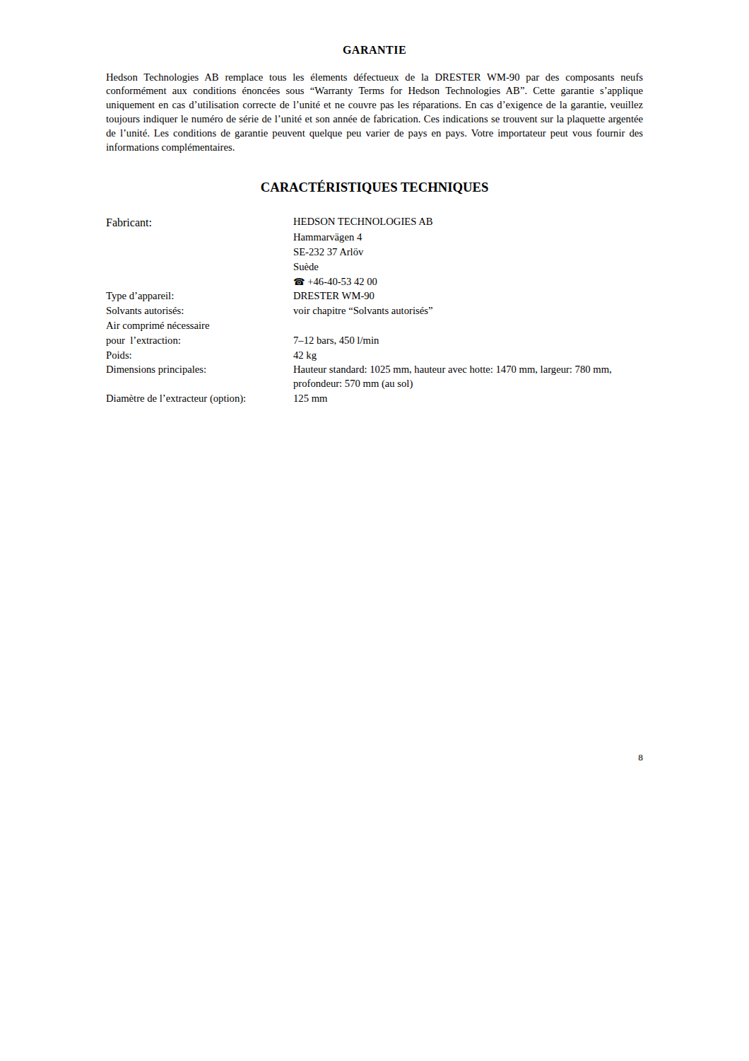GARANTIE
Hedson Technologies AB remplace tous les élements défectueux de la DRESTER WM-90 par des composants neufs conformément aux conditions énoncées sous “Warranty Terms for Hedson Technologies AB”. Cette garantie s’applique uniquement en cas d’utilisation correcte de l’unité et ne couvre pas les réparations. En cas d’exigence de la garantie, veuillez toujours indiquer le numéro de série de l’unité et son année de fabrication. Ces indications se trouvent sur la plaquette argentée de l’unité. Les conditions de garantie peuvent quelque peu varier de pays en pays. Votre importateur peut vous fournir des informations complémentaires.
CARACTÉRISTIQUES TECHNIQUES
| Fabricant: | HEDSON TECHNOLOGIES AB |
| | Hammarvägen 4 |
| | SE-232 37 Arlöv |
| | Suède |
| | ☎ +46-40-53 42 00 |
| Type d’appareil: | DRESTER WM-90 |
| Solvants autorisés: | voir chapitre “Solvants autorisés” |
| Air comprimé nécessaire | |
| pour l’extraction: | 7–12 bars, 450 l/min |
| Poids: | 42 kg |
| Dimensions principales: | Hauteur standard: 1025 mm, hauteur avec hotte: 1470 mm, largeur: 780 mm, profondeur: 570 mm (au sol) |
| Diamètre de l’extracteur (option): | 125 mm |
8